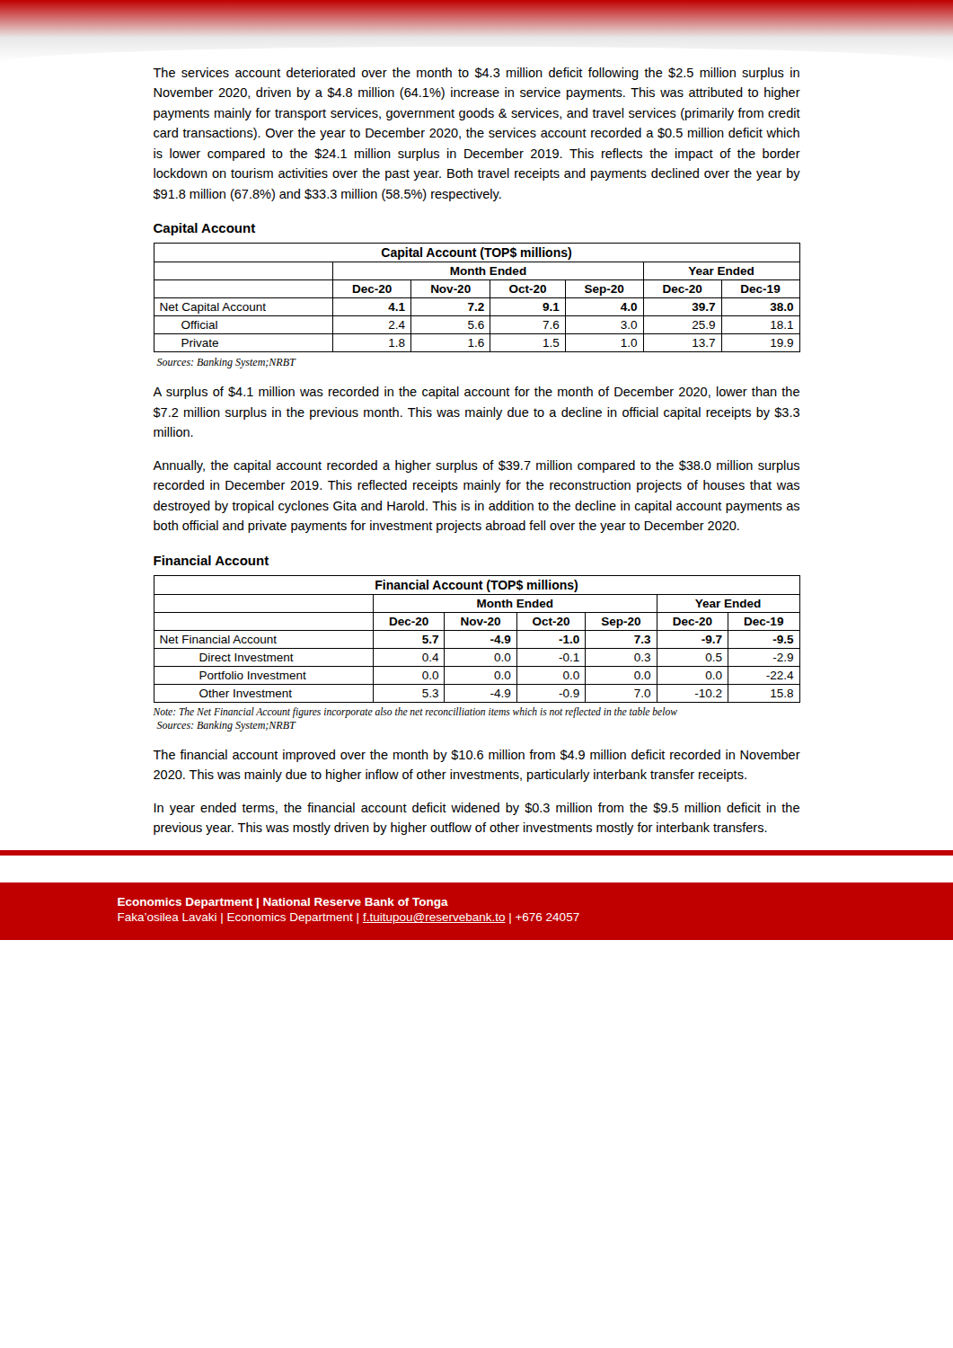The services account deteriorated over the month to $4.3 million deficit following the $2.5 million surplus in November 2020, driven by a $4.8 million (64.1%) increase in service payments. This was attributed to higher payments mainly for transport services, government goods & services, and travel services (primarily from credit card transactions). Over the year to December 2020, the services account recorded a $0.5 million deficit which is lower compared to the $24.1 million surplus in December 2019. This reflects the impact of the border lockdown on tourism activities over the past year. Both travel receipts and payments declined over the year by $91.8 million (67.8%) and $33.3 million (58.5%) respectively.
Capital Account
| Capital Account (TOP$ millions) |
| | Month Ended | Year Ended |
| | Dec-20 | Nov-20 | Oct-20 | Sep-20 | Dec-20 | Dec-19 |
| Net Capital Account | 4.1 | 7.2 | 9.1 | 4.0 | 39.7 | 38.0 |
| Official | 2.4 | 5.6 | 7.6 | 3.0 | 25.9 | 18.1 |
| Private | 1.8 | 1.6 | 1.5 | 1.0 | 13.7 | 19.9 |
Sources: Banking System;NRBT
A surplus of $4.1 million was recorded in the capital account for the month of December 2020, lower than the $7.2 million surplus in the previous month. This was mainly due to a decline in official capital receipts by $3.3 million.
Annually, the capital account recorded a higher surplus of $39.7 million compared to the $38.0 million surplus recorded in December 2019. This reflected receipts mainly for the reconstruction projects of houses that was destroyed by tropical cyclones Gita and Harold. This is in addition to the decline in capital account payments as both official and private payments for investment projects abroad fell over the year to December 2020.
Financial Account
| Financial Account (TOP$ millions) |
| | Month Ended | Year Ended |
| | Dec-20 | Nov-20 | Oct-20 | Sep-20 | Dec-20 | Dec-19 |
| Net Financial Account | 5.7 | -4.9 | -1.0 | 7.3 | -9.7 | -9.5 |
| Direct Investment | 0.4 | 0.0 | -0.1 | 0.3 | 0.5 | -2.9 |
| Portfolio Investment | 0.0 | 0.0 | 0.0 | 0.0 | 0.0 | -22.4 |
| Other Investment | 5.3 | -4.9 | -0.9 | 7.0 | -10.2 | 15.8 |
Note: The Net Financial Account figures incorporate also the net reconcilliation items which is not reflected in the table below
Sources: Banking System;NRBT
The financial account improved over the month by $10.6 million from $4.9 million deficit recorded in November 2020. This was mainly due to higher inflow of other investments, particularly interbank transfer receipts.
In year ended terms, the financial account deficit widened by $0.3 million from the $9.5 million deficit in the previous year. This was mostly driven by higher outflow of other investments mostly for interbank transfers.
Economics Department | National Reserve Bank of Tonga
Faka’osilea Lavaki | Economics Department | f.tuitupou@reservebank.to | +676 24057